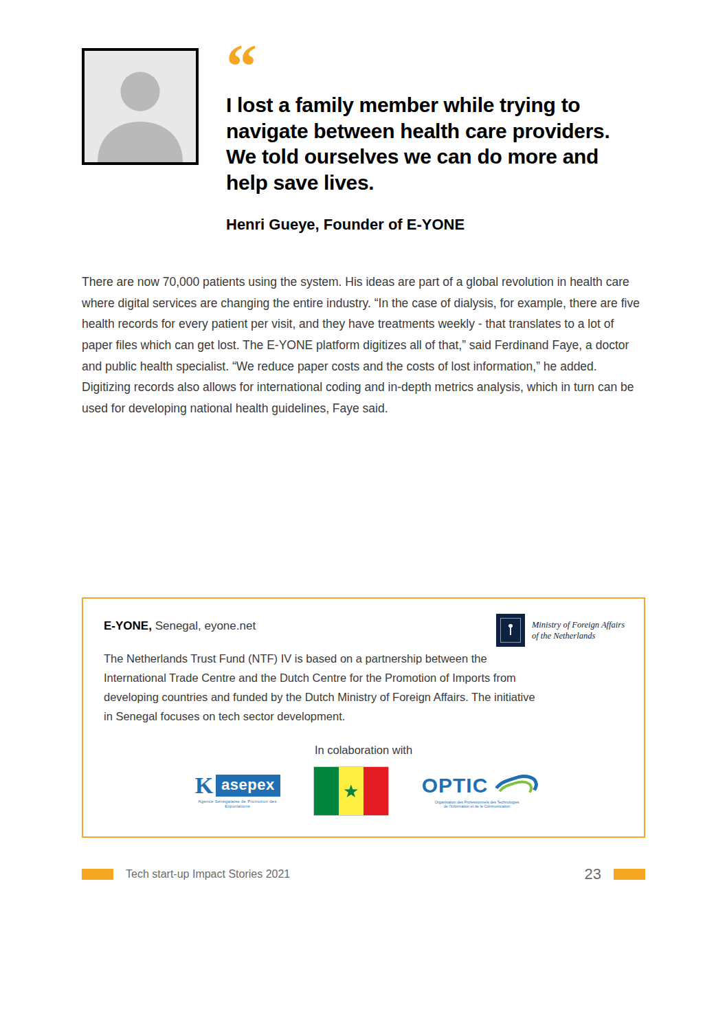“
I lost a family member while trying to navigate between health care providers. We told ourselves we can do more and help save lives.
Henri Gueye, Founder of E-YONE
There are now 70,000 patients using the system. His ideas are part of a global revolution in health care where digital services are changing the entire industry. “In the case of dialysis, for example, there are five health records for every patient per visit, and they have treatments weekly - that translates to a lot of paper files which can get lost. The E-YONE platform digitizes all of that,” said Ferdinand Faye, a doctor and public health specialist. “We reduce paper costs and the costs of lost information,” he added. Digitizing records also allows for international coding and in-depth metrics analysis, which in turn can be used for developing national health guidelines, Faye said.
Ministry of Foreign Affairs
of the Netherlands
E-YONE, Senegal, eyone.net
The Netherlands Trust Fund (NTF) IV is based on a partnership between the International Trade Centre and the Dutch Centre for the Promotion of Imports from developing countries and funded by the Dutch Ministry of Foreign Affairs. The initiative in Senegal focuses on tech sector development.
In colaboration with
K asepex
Agence Sénégalaise de Promotion des Exportations
★
OPTIC
Organisation des Professionnels des Technologies de l'Information et de la Communication
Tech start-up Impact Stories 2021
23